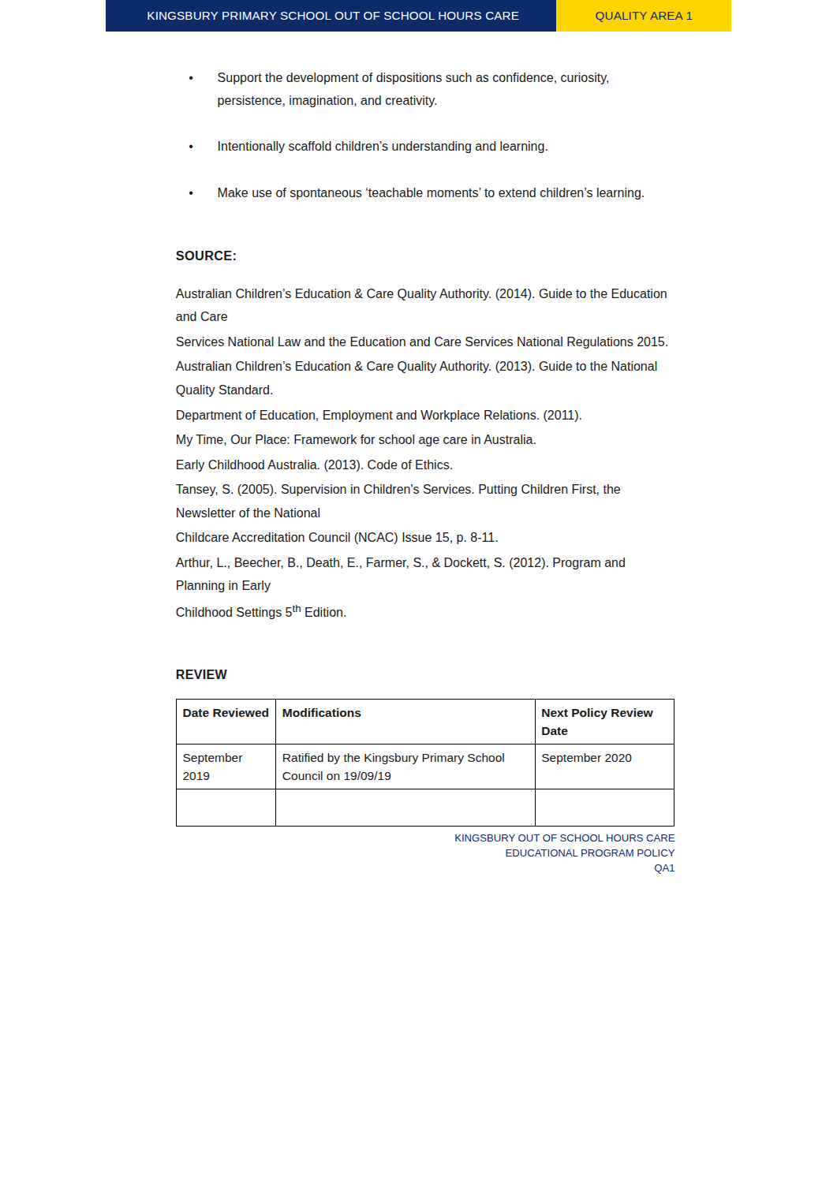KINGSBURY PRIMARY SCHOOL OUT OF SCHOOL HOURS CARE
QUALITY AREA 1
Support the development of dispositions such as confidence, curiosity, persistence, imagination, and creativity.
Intentionally scaffold children’s understanding and learning.
Make use of spontaneous ‘teachable moments’ to extend children’s learning.
SOURCE:
Australian Children’s Education & Care Quality Authority. (2014). Guide to the Education and Care
Services National Law and the Education and Care Services National Regulations 2015.
Australian Children’s Education & Care Quality Authority. (2013). Guide to the National Quality Standard.
Department of Education, Employment and Workplace Relations. (2011).
My Time, Our Place: Framework for school age care in Australia.
Early Childhood Australia. (2013). Code of Ethics.
Tansey, S. (2005). Supervision in Children's Services. Putting Children First, the Newsletter of the National
Childcare Accreditation Council (NCAC) Issue 15, p. 8-11.
Arthur, L., Beecher, B., Death, E., Farmer, S., & Dockett, S. (2012). Program and Planning in Early
Childhood Settings 5th Edition.
REVIEW
| Date Reviewed | Modifications | Next Policy Review Date |
| --- | --- | --- |
| September 2019 | Ratified by the Kingsbury Primary School Council on 19/09/19 | September 2020 |
KINGSBURY OUT OF SCHOOL HOURS CARE
EDUCATIONAL PROGRAM POLICY
QA1